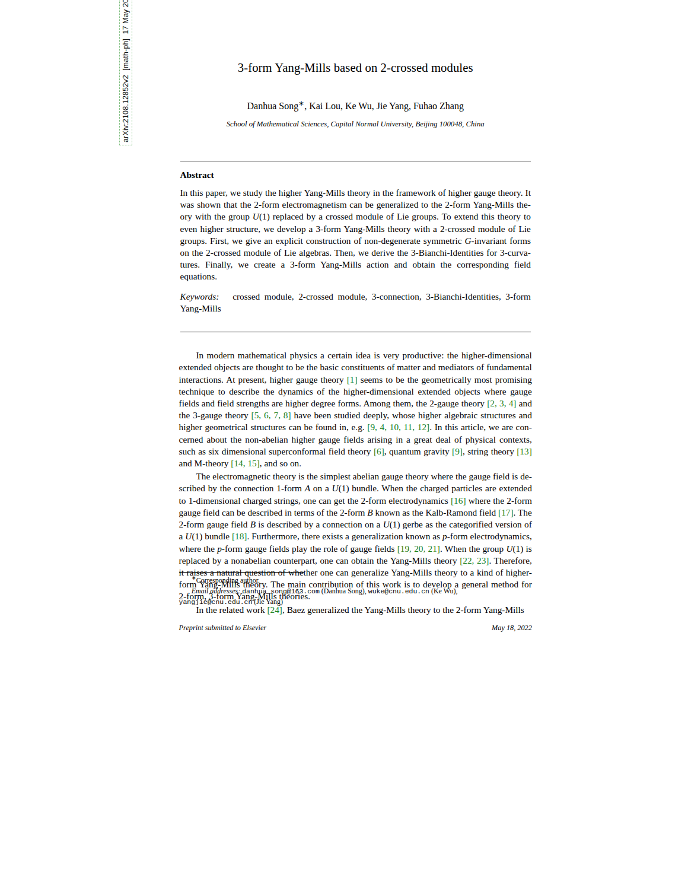arXiv:2108.12852v2 [math-ph] 17 May 2022
3-form Yang-Mills based on 2-crossed modules
Danhua Song∗, Kai Lou, Ke Wu, Jie Yang, Fuhao Zhang
School of Mathematical Sciences, Capital Normal University, Beijing 100048, China
Abstract
In this paper, we study the higher Yang-Mills theory in the framework of higher gauge theory. It was shown that the 2-form electromagnetism can be generalized to the 2-form Yang-Mills theory with the group U(1) replaced by a crossed module of Lie groups. To extend this theory to even higher structure, we develop a 3-form Yang-Mills theory with a 2-crossed module of Lie groups. First, we give an explicit construction of non-degenerate symmetric G-invariant forms on the 2-crossed module of Lie algebras. Then, we derive the 3-Bianchi-Identities for 3-curvatures. Finally, we create a 3-form Yang-Mills action and obtain the corresponding field equations.
Keywords: crossed module, 2-crossed module, 3-connection, 3-Bianchi-Identities, 3-form Yang-Mills
In modern mathematical physics a certain idea is very productive: the higher-dimensional extended objects are thought to be the basic constituents of matter and mediators of fundamental interactions. At present, higher gauge theory [1] seems to be the geometrically most promising technique to describe the dynamics of the higher-dimensional extended objects where gauge fields and field strengths are higher degree forms. Among them, the 2-gauge theory [2, 3, 4] and the 3-gauge theory [5, 6, 7, 8] have been studied deeply, whose higher algebraic structures and higher geometrical structures can be found in, e.g. [9, 4, 10, 11, 12]. In this article, we are concerned about the non-abelian higher gauge fields arising in a great deal of physical contexts, such as six dimensional superconformal field theory [6], quantum gravity [9], string theory [13] and M-theory [14, 15], and so on.
The electromagnetic theory is the simplest abelian gauge theory where the gauge field is described by the connection 1-form A on a U(1) bundle. When the charged particles are extended to 1-dimensional charged strings, one can get the 2-form electrodynamics [16] where the 2-form gauge field can be described in terms of the 2-form B known as the Kalb-Ramond field [17]. The 2-form gauge field B is described by a connection on a U(1) gerbe as the categorified version of a U(1) bundle [18]. Furthermore, there exists a generalization known as p-form electrodynamics, where the p-form gauge fields play the role of gauge fields [19, 20, 21]. When the group U(1) is replaced by a nonabelian counterpart, one can obtain the Yang-Mills theory [22, 23]. Therefore, it raises a natural question of whether one can generalize Yang-Mills theory to a kind of higher-form Yang-Mills theory. The main contribution of this work is to develop a general method for 2-form, 3-form Yang-Mills theories.
In the related work [24], Baez generalized the Yang-Mills theory to the 2-form Yang-Mills
∗Corresponding author.
Email addresses: danhua_song@163.com (Danhua Song), wuke@cnu.edu.cn (Ke Wu),
yangjie@cnu.edu.cn (Jie Yang)
Preprint submitted to Elsevier May 18, 2022